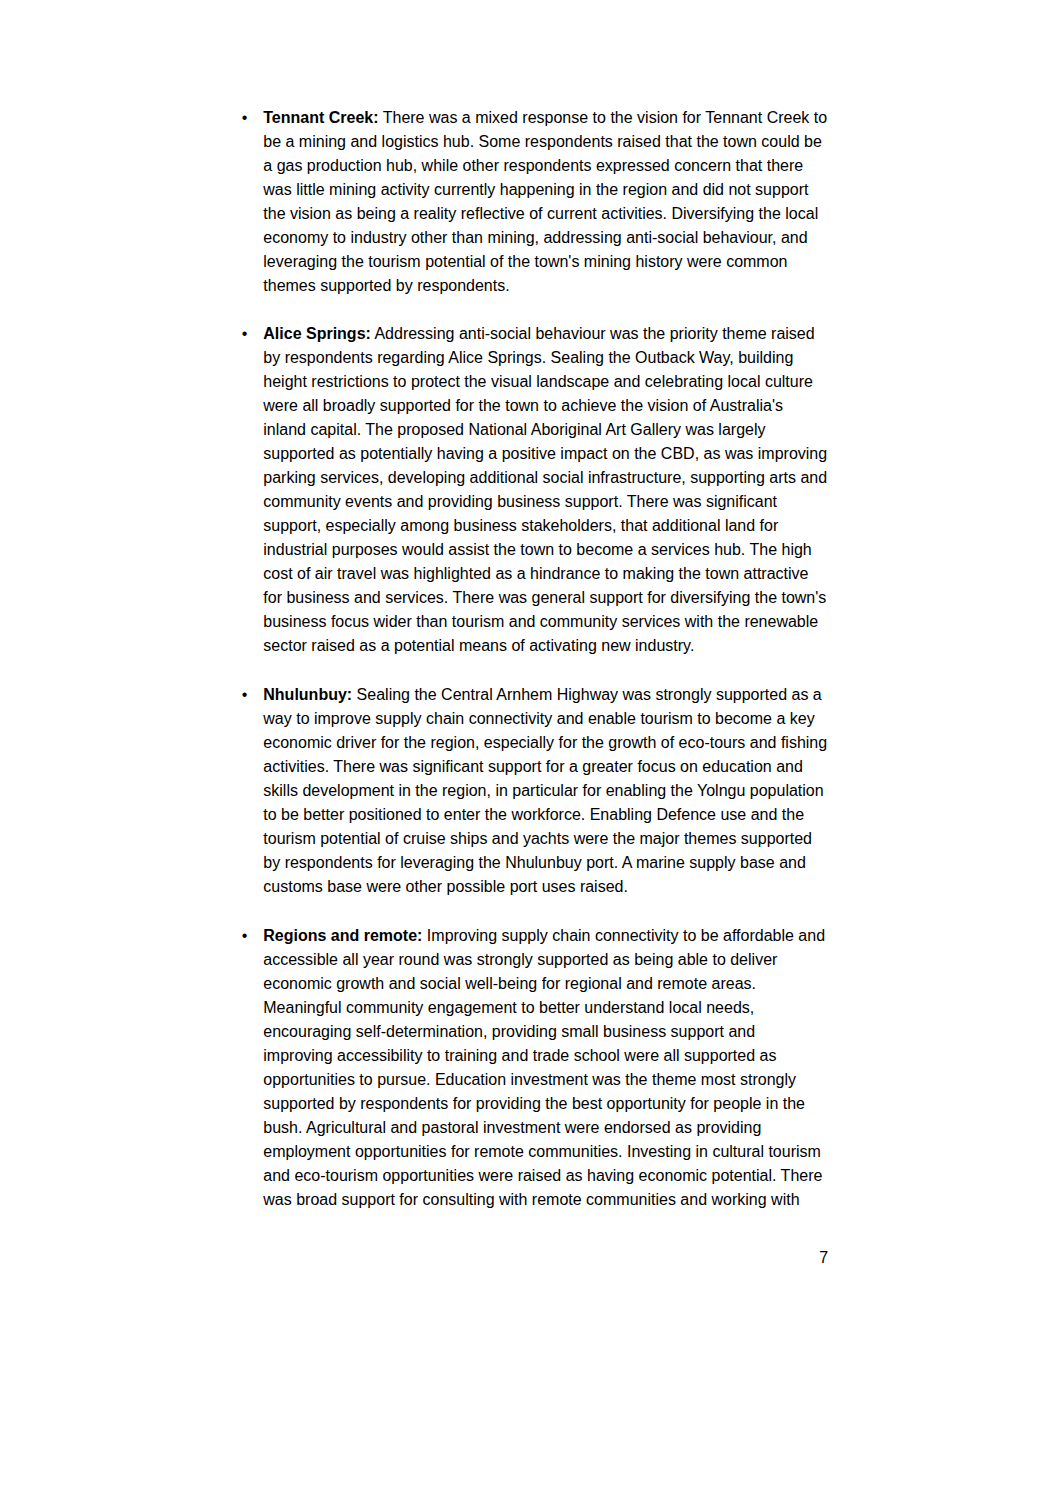Tennant Creek: There was a mixed response to the vision for Tennant Creek to be a mining and logistics hub. Some respondents raised that the town could be a gas production hub, while other respondents expressed concern that there was little mining activity currently happening in the region and did not support the vision as being a reality reflective of current activities. Diversifying the local economy to industry other than mining, addressing anti-social behaviour, and leveraging the tourism potential of the town's mining history were common themes supported by respondents.
Alice Springs: Addressing anti-social behaviour was the priority theme raised by respondents regarding Alice Springs. Sealing the Outback Way, building height restrictions to protect the visual landscape and celebrating local culture were all broadly supported for the town to achieve the vision of Australia's inland capital. The proposed National Aboriginal Art Gallery was largely supported as potentially having a positive impact on the CBD, as was improving parking services, developing additional social infrastructure, supporting arts and community events and providing business support. There was significant support, especially among business stakeholders, that additional land for industrial purposes would assist the town to become a services hub. The high cost of air travel was highlighted as a hindrance to making the town attractive for business and services. There was general support for diversifying the town's business focus wider than tourism and community services with the renewable sector raised as a potential means of activating new industry.
Nhulunbuy: Sealing the Central Arnhem Highway was strongly supported as a way to improve supply chain connectivity and enable tourism to become a key economic driver for the region, especially for the growth of eco-tours and fishing activities. There was significant support for a greater focus on education and skills development in the region, in particular for enabling the Yolngu population to be better positioned to enter the workforce. Enabling Defence use and the tourism potential of cruise ships and yachts were the major themes supported by respondents for leveraging the Nhulunbuy port. A marine supply base and customs base were other possible port uses raised.
Regions and remote: Improving supply chain connectivity to be affordable and accessible all year round was strongly supported as being able to deliver economic growth and social well-being for regional and remote areas. Meaningful community engagement to better understand local needs, encouraging self-determination, providing small business support and improving accessibility to training and trade school were all supported as opportunities to pursue. Education investment was the theme most strongly supported by respondents for providing the best opportunity for people in the bush. Agricultural and pastoral investment were endorsed as providing employment opportunities for remote communities. Investing in cultural tourism and eco-tourism opportunities were raised as having economic potential. There was broad support for consulting with remote communities and working with
7